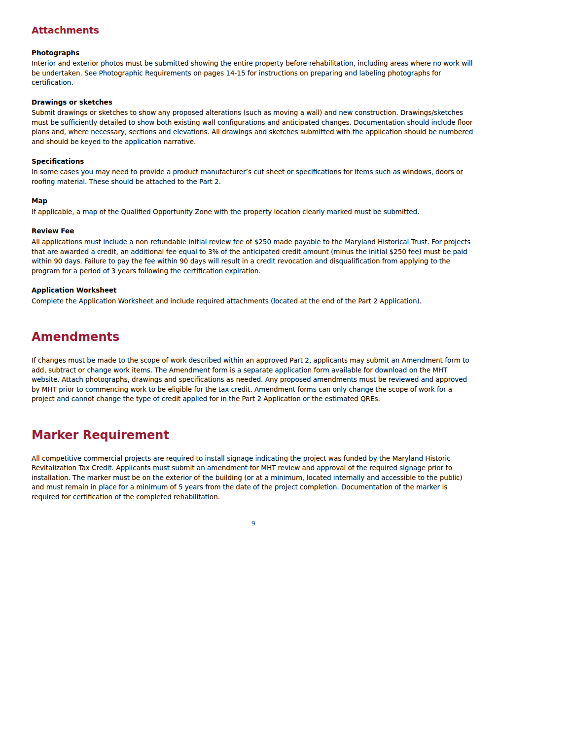Attachments
Photographs
Interior and exterior photos must be submitted showing the entire property before rehabilitation, including areas where no work will be undertaken. See Photographic Requirements on pages 14-15 for instructions on preparing and labeling photographs for certification.
Drawings or sketches
Submit drawings or sketches to show any proposed alterations (such as moving a wall) and new construction. Drawings/sketches must be sufficiently detailed to show both existing wall configurations and anticipated changes. Documentation should include floor plans and, where necessary, sections and elevations. All drawings and sketches submitted with the application should be numbered and should be keyed to the application narrative.
Specifications
In some cases you may need to provide a product manufacturer’s cut sheet or specifications for items such as windows, doors or roofing material. These should be attached to the Part 2.
Map
If applicable, a map of the Qualified Opportunity Zone with the property location clearly marked must be submitted.
Review Fee
All applications must include a non-refundable initial review fee of $250 made payable to the Maryland Historical Trust. For projects that are awarded a credit, an additional fee equal to 3% of the anticipated credit amount (minus the initial $250 fee) must be paid within 90 days. Failure to pay the fee within 90 days will result in a credit revocation and disqualification from applying to the program for a period of 3 years following the certification expiration.
Application Worksheet
Complete the Application Worksheet and include required attachments (located at the end of the Part 2 Application).
Amendments
If changes must be made to the scope of work described within an approved Part 2, applicants may submit an Amendment form to add, subtract or change work items. The Amendment form is a separate application form available for download on the MHT website. Attach photographs, drawings and specifications as needed. Any proposed amendments must be reviewed and approved by MHT prior to commencing work to be eligible for the tax credit. Amendment forms can only change the scope of work for a project and cannot change the type of credit applied for in the Part 2 Application or the estimated QREs.
Marker Requirement
All competitive commercial projects are required to install signage indicating the project was funded by the Maryland Historic Revitalization Tax Credit. Applicants must submit an amendment for MHT review and approval of the required signage prior to installation. The marker must be on the exterior of the building (or at a minimum, located internally and accessible to the public) and must remain in place for a minimum of 5 years from the date of the project completion. Documentation of the marker is required for certification of the completed rehabilitation.
9